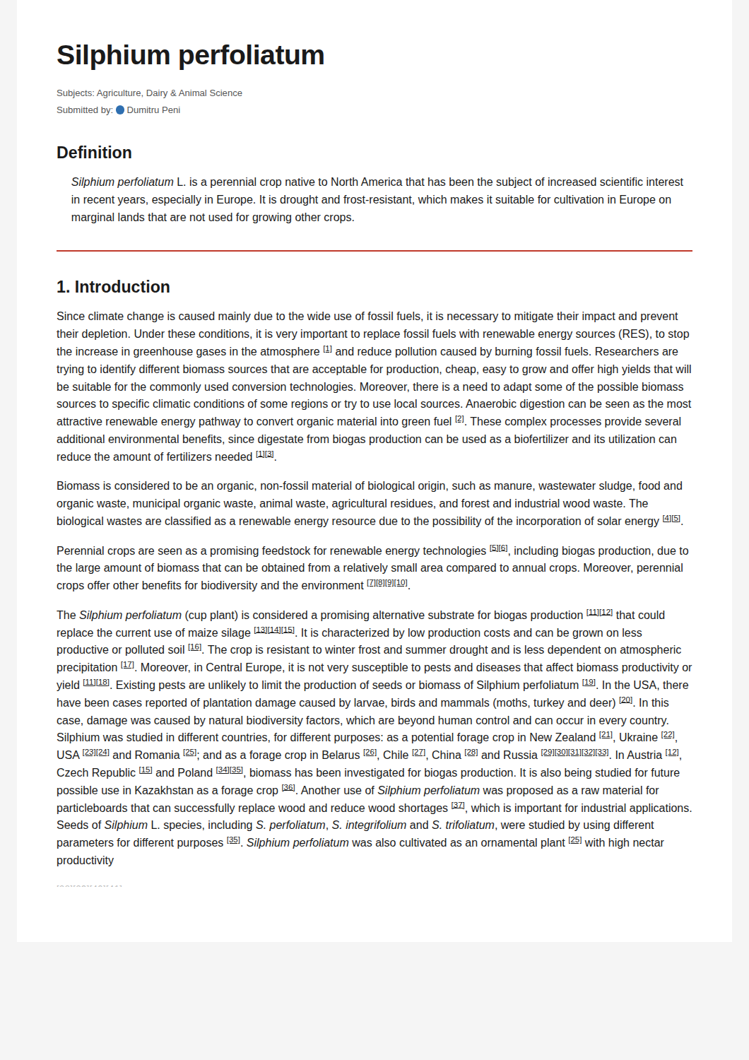Silphium perfoliatum
Subjects: Agriculture, Dairy & Animal Science
Submitted by: Dumitru Peni
Definition
Silphium perfoliatum L. is a perennial crop native to North America that has been the subject of increased scientific interest in recent years, especially in Europe. It is drought and frost-resistant, which makes it suitable for cultivation in Europe on marginal lands that are not used for growing other crops.
1. Introduction
Since climate change is caused mainly due to the wide use of fossil fuels, it is necessary to mitigate their impact and prevent their depletion. Under these conditions, it is very important to replace fossil fuels with renewable energy sources (RES), to stop the increase in greenhouse gases in the atmosphere [1] and reduce pollution caused by burning fossil fuels. Researchers are trying to identify different biomass sources that are acceptable for production, cheap, easy to grow and offer high yields that will be suitable for the commonly used conversion technologies. Moreover, there is a need to adapt some of the possible biomass sources to specific climatic conditions of some regions or try to use local sources. Anaerobic digestion can be seen as the most attractive renewable energy pathway to convert organic material into green fuel [2]. These complex processes provide several additional environmental benefits, since digestate from biogas production can be used as a biofertilizer and its utilization can reduce the amount of fertilizers needed [1][3].
Biomass is considered to be an organic, non-fossil material of biological origin, such as manure, wastewater sludge, food and organic waste, municipal organic waste, animal waste, agricultural residues, and forest and industrial wood waste. The biological wastes are classified as a renewable energy resource due to the possibility of the incorporation of solar energy [4][5].
Perennial crops are seen as a promising feedstock for renewable energy technologies [5][6], including biogas production, due to the large amount of biomass that can be obtained from a relatively small area compared to annual crops. Moreover, perennial crops offer other benefits for biodiversity and the environment [7][8][9][10].
The Silphium perfoliatum (cup plant) is considered a promising alternative substrate for biogas production [11][12] that could replace the current use of maize silage [13][14][15]. It is characterized by low production costs and can be grown on less productive or polluted soil [16]. The crop is resistant to winter frost and summer drought and is less dependent on atmospheric precipitation [17]. Moreover, in Central Europe, it is not very susceptible to pests and diseases that affect biomass productivity or yield [11][18]. Existing pests are unlikely to limit the production of seeds or biomass of Silphium perfoliatum [19]. In the USA, there have been cases reported of plantation damage caused by larvae, birds and mammals (moths, turkey and deer) [20]. In this case, damage was caused by natural biodiversity factors, which are beyond human control and can occur in every country. Silphium was studied in different countries, for different purposes: as a potential forage crop in New Zealand [21], Ukraine [22], USA [23][24] and Romania [25]; and as a forage crop in Belarus [26], Chile [27], China [28] and Russia [29][30][31][32][33]. In Austria [12], Czech Republic [15] and Poland [34][35], biomass has been investigated for biogas production. It is also being studied for future possible use in Kazakhstan as a forage crop [36]. Another use of Silphium perfoliatum was proposed as a raw material for particleboards that can successfully replace wood and reduce wood shortages [37], which is important for industrial applications. Seeds of Silphium L. species, including S. perfoliatum, S. integrifolium and S. trifoliatum, were studied by using different parameters for different purposes [35]. Silphium perfoliatum was also cultivated as an ornamental plant [25] with high nectar productivity
[38][39][40][41]